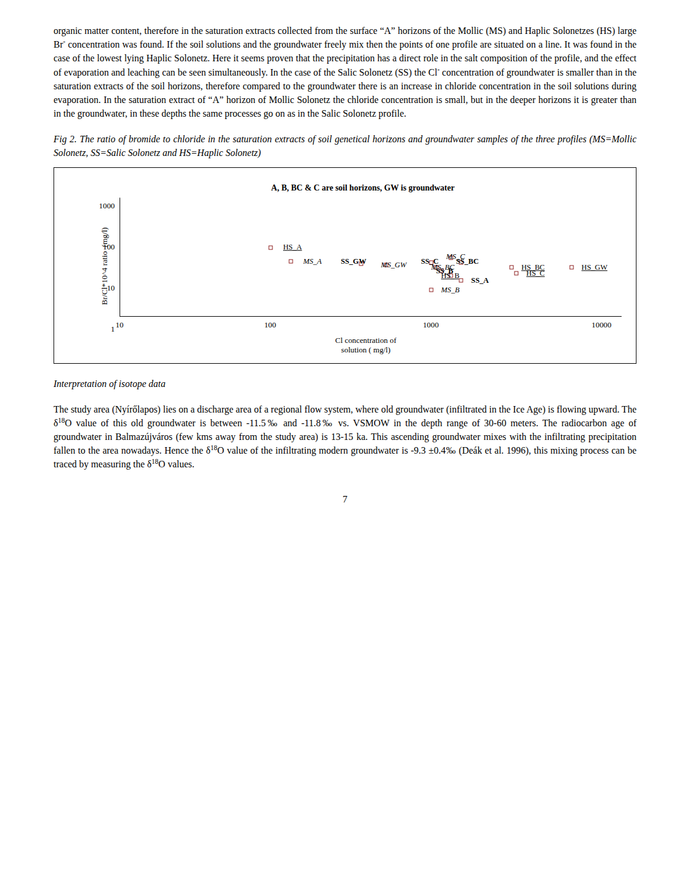organic matter content, therefore in the saturation extracts collected from the surface “A” horizons of the Mollic (MS) and Haplic Solonetzes (HS) large Br- concentration was found. If the soil solutions and the groundwater freely mix then the points of one profile are situated on a line. It was found in the case of the lowest lying Haplic Solonetz. Here it seems proven that the precipitation has a direct role in the salt composition of the profile, and the effect of evaporation and leaching can be seen simultaneously. In the case of the Salic Solonetz (SS) the Cl- concentration of groundwater is smaller than in the saturation extracts of the soil horizons, therefore compared to the groundwater there is an increase in chloride concentration in the soil solutions during evaporation. In the saturation extract of “A” horizon of Mollic Solonetz the chloride concentration is small, but in the deeper horizons it is greater than in the groundwater, in these depths the same processes go on as in the Salic Solonetz profile.
Fig 2. The ratio of bromide to chloride in the saturation extracts of soil genetical horizons and groundwater samples of the three profiles (MS=Mollic Solonetz, SS=Salic Solonetz and HS=Haplic Solonetz)
A, B, BC & C are soil horizons, GW is groundwater
Br/Cl*10^4 ratio (mg/l)
1000 100 10 1
HS_A
MS_A
SS_GW
MS_GW
SS_C
MS_C
SS_BC
MS_BC
SS_B
HS_BC
HS_C
HS_B
SS_A
MS_B
HS_GW
10 100 1000 10000
Cl concentration of
solution ( mg/l)
Interpretation of isotope data
The study area (Nyírőlapos) lies on a discharge area of a regional flow system, where old groundwater (infiltrated in the Ice Age) is flowing upward. The δ18O value of this old groundwater is between -11.5‰ and -11.8‰ vs. VSMOW in the depth range of 30-60 meters. The radiocarbon age of groundwater in Balmazújváros (few kms away from the study area) is 13-15 ka. This ascending groundwater mixes with the infiltrating precipitation fallen to the area nowadays. Hence the δ18O value of the infiltrating modern groundwater is -9.3 ±0.4‰ (Deák et al. 1996), this mixing process can be traced by measuring the δ18O values.
7